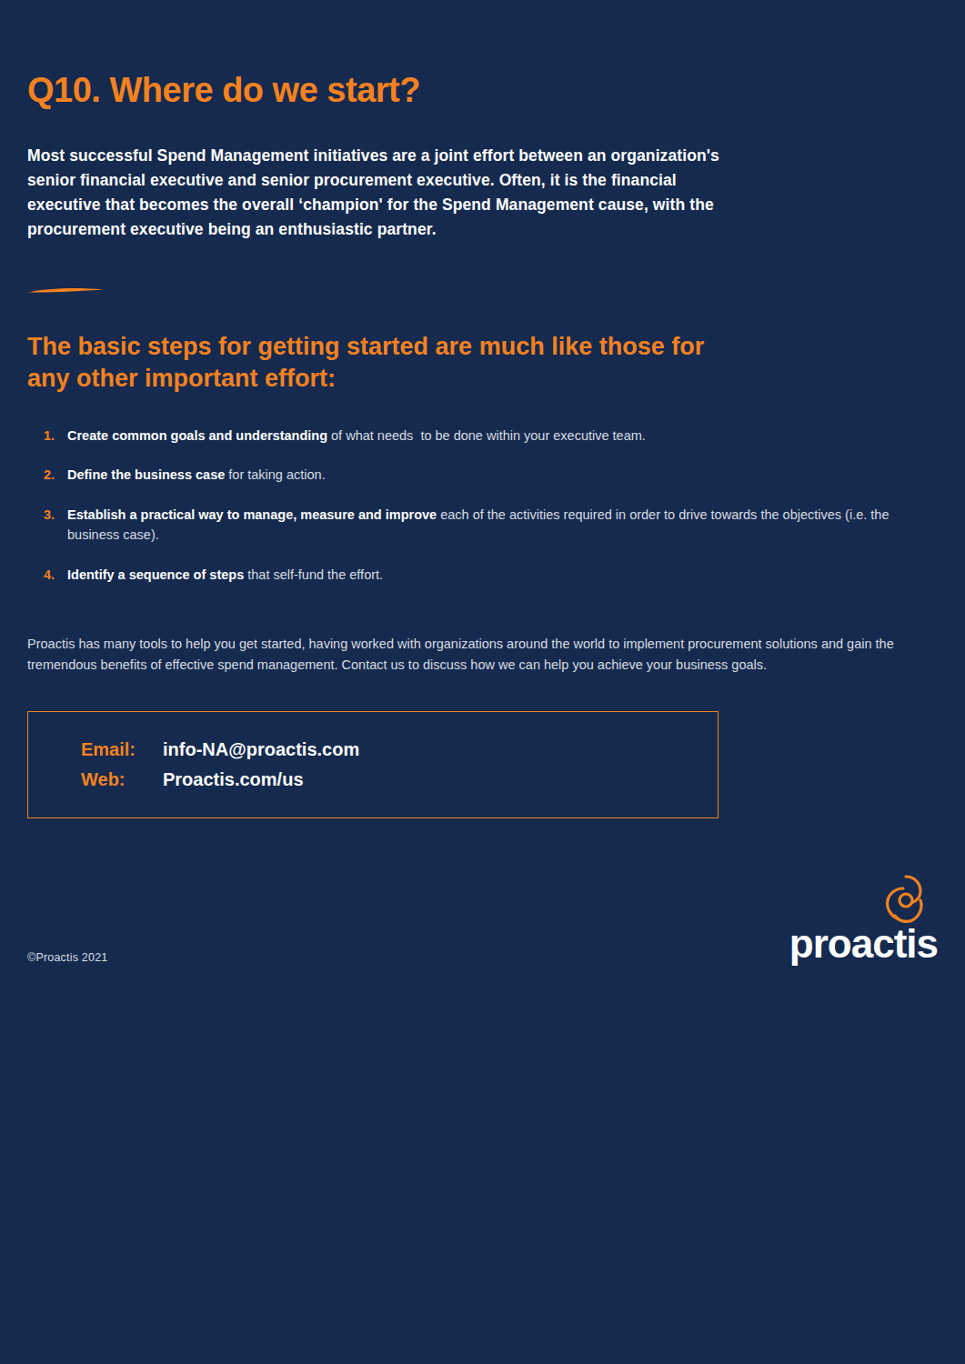Q10. Where do we start?
Most successful Spend Management initiatives are a joint effort between an organization's senior financial executive and senior procurement executive. Often, it is the financial executive that becomes the overall ‘champion' for the Spend Management cause, with the procurement executive being an enthusiastic partner.
The basic steps for getting started are much like those for any other important effort:
Create common goals and understanding of what needs to be done within your executive team.
Define the business case for taking action.
Establish a practical way to manage, measure and improve each of the activities required in order to drive towards the objectives (i.e. the business case).
Identify a sequence of steps that self-fund the effort.
Proactis has many tools to help you get started, having worked with organizations around the world to implement procurement solutions and gain the tremendous benefits of effective spend management. Contact us to discuss how we can help you achieve your business goals.
Email: info-NA@proactis.com
Web: Proactis.com/us
©Proactis 2021
proactis